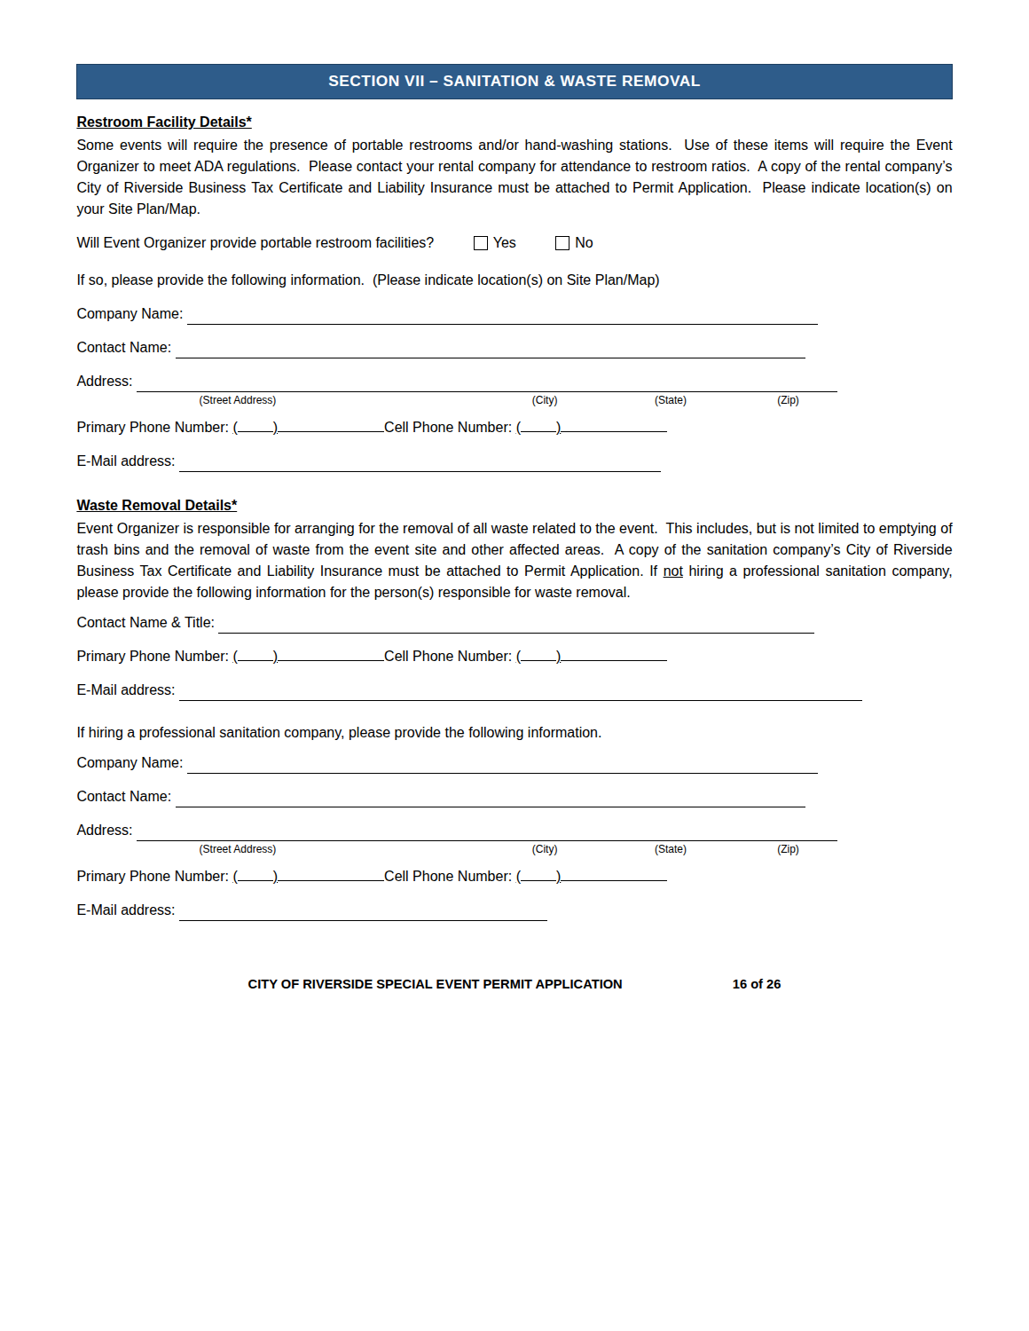SECTION VII – SANITATION & WASTE REMOVAL
Restroom Facility Details*
Some events will require the presence of portable restrooms and/or hand-washing stations. Use of these items will require the Event Organizer to meet ADA regulations. Please contact your rental company for attendance to restroom ratios. A copy of the rental company’s City of Riverside Business Tax Certificate and Liability Insurance must be attached to Permit Application. Please indicate location(s) on your Site Plan/Map.
Will Event Organizer provide portable restroom facilities? Yes No
If so, please provide the following information. (Please indicate location(s) on Site Plan/Map)
Company Name:
Contact Name:
Address:
(Street Address) (City) (State) (Zip)
Primary Phone Number: ( ) Cell Phone Number: ( )
E-Mail address:
Waste Removal Details*
Event Organizer is responsible for arranging for the removal of all waste related to the event. This includes, but is not limited to emptying of trash bins and the removal of waste from the event site and other affected areas. A copy of the sanitation company’s City of Riverside Business Tax Certificate and Liability Insurance must be attached to Permit Application. If not hiring a professional sanitation company, please provide the following information for the person(s) responsible for waste removal.
Contact Name & Title:
Primary Phone Number: ( ) Cell Phone Number: ( )
E-Mail address:
If hiring a professional sanitation company, please provide the following information.
Company Name:
Contact Name:
Address:
(Street Address) (City) (State) (Zip)
Primary Phone Number: ( ) Cell Phone Number: ( )
E-Mail address:
CITY OF RIVERSIDE SPECIAL EVENT PERMIT APPLICATION 16 of 26